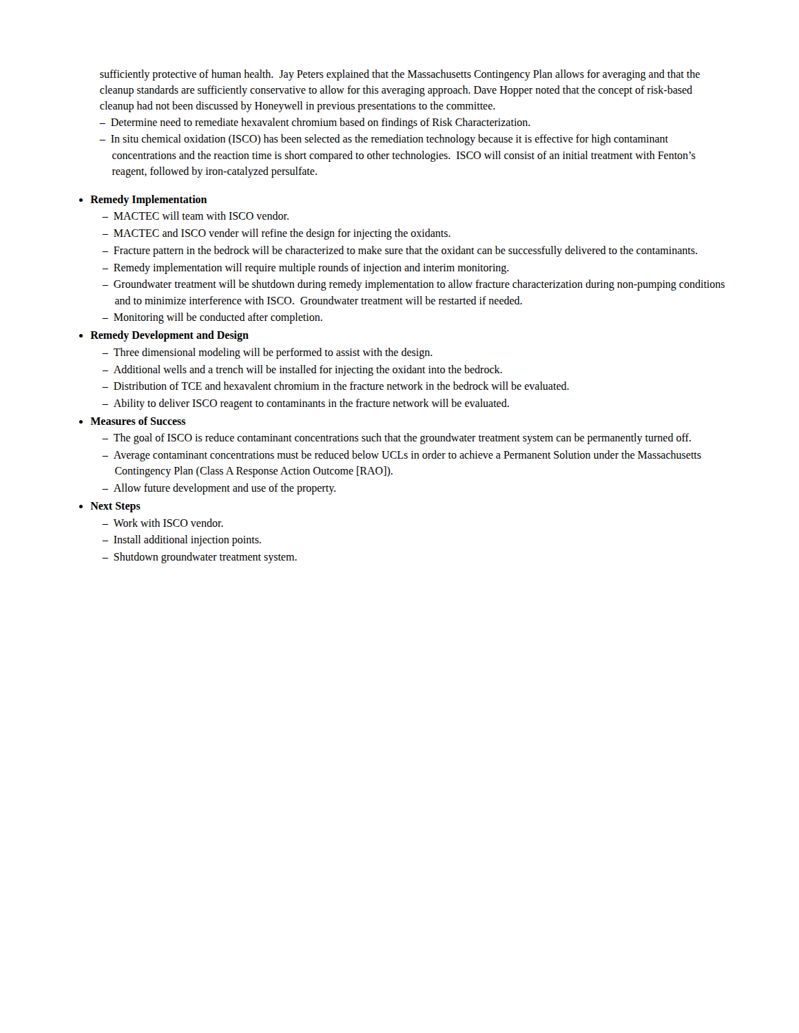sufficiently protective of human health. Jay Peters explained that the Massachusetts Contingency Plan allows for averaging and that the cleanup standards are sufficiently conservative to allow for this averaging approach. Dave Hopper noted that the concept of risk-based cleanup had not been discussed by Honeywell in previous presentations to the committee.
Determine need to remediate hexavalent chromium based on findings of Risk Characterization.
In situ chemical oxidation (ISCO) has been selected as the remediation technology because it is effective for high contaminant concentrations and the reaction time is short compared to other technologies. ISCO will consist of an initial treatment with Fenton’s reagent, followed by iron-catalyzed persulfate.
Remedy Implementation
MACTEC will team with ISCO vendor.
MACTEC and ISCO vender will refine the design for injecting the oxidants.
Fracture pattern in the bedrock will be characterized to make sure that the oxidant can be successfully delivered to the contaminants.
Remedy implementation will require multiple rounds of injection and interim monitoring.
Groundwater treatment will be shutdown during remedy implementation to allow fracture characterization during non-pumping conditions and to minimize interference with ISCO. Groundwater treatment will be restarted if needed.
Monitoring will be conducted after completion.
Remedy Development and Design
Three dimensional modeling will be performed to assist with the design.
Additional wells and a trench will be installed for injecting the oxidant into the bedrock.
Distribution of TCE and hexavalent chromium in the fracture network in the bedrock will be evaluated.
Ability to deliver ISCO reagent to contaminants in the fracture network will be evaluated.
Measures of Success
The goal of ISCO is reduce contaminant concentrations such that the groundwater treatment system can be permanently turned off.
Average contaminant concentrations must be reduced below UCLs in order to achieve a Permanent Solution under the Massachusetts Contingency Plan (Class A Response Action Outcome [RAO]).
Allow future development and use of the property.
Next Steps
Work with ISCO vendor.
Install additional injection points.
Shutdown groundwater treatment system.